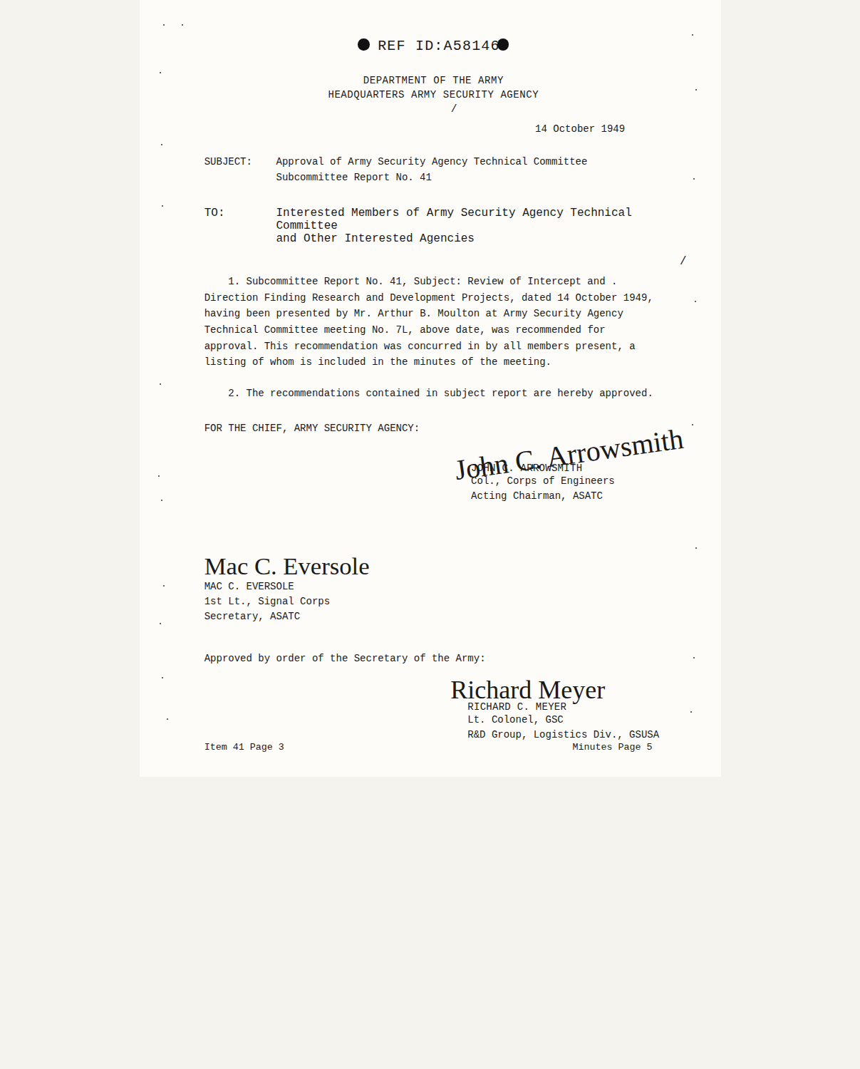REF ID:A58146
DEPARTMENT OF THE ARMY
HEADQUARTERS ARMY SECURITY AGENCY
/
14 October 1949
SUBJECT:
Approval of Army Security Agency Technical Committee
Subcommittee Report No. 41
TO:
Interested Members of Army Security Agency Technical Committee
and Other Interested Agencies
/ 1. Subcommittee Report No. 41, Subject: Review of Intercept and . Direction Finding Research and Development Projects, dated 14 October 1949, having been presented by Mr. Arthur B. Moulton at Army Security Agency Technical Committee meeting No. 7L, above date, was recommended for approval. This recommendation was concurred in by all members present, a listing of whom is included in the minutes of the meeting.
2. The recommendations contained in subject report are hereby approved.
FOR THE CHIEF, ARMY SECURITY AGENCY:
John C. Arrowsmith
JOHN C. ARROWSMITH
Col., Corps of Engineers
Acting Chairman, ASATC
Mac C. Eversole
MAC C. EVERSOLE
1st Lt., Signal Corps
Secretary, ASATC
Approved by order of the Secretary of the Army:
Richard Meyer
RICHARD C. MEYER
Lt. Colonel, GSC
R&D Group, Logistics Div., GSUSA
Item 41 Page 3
Minutes Page 5